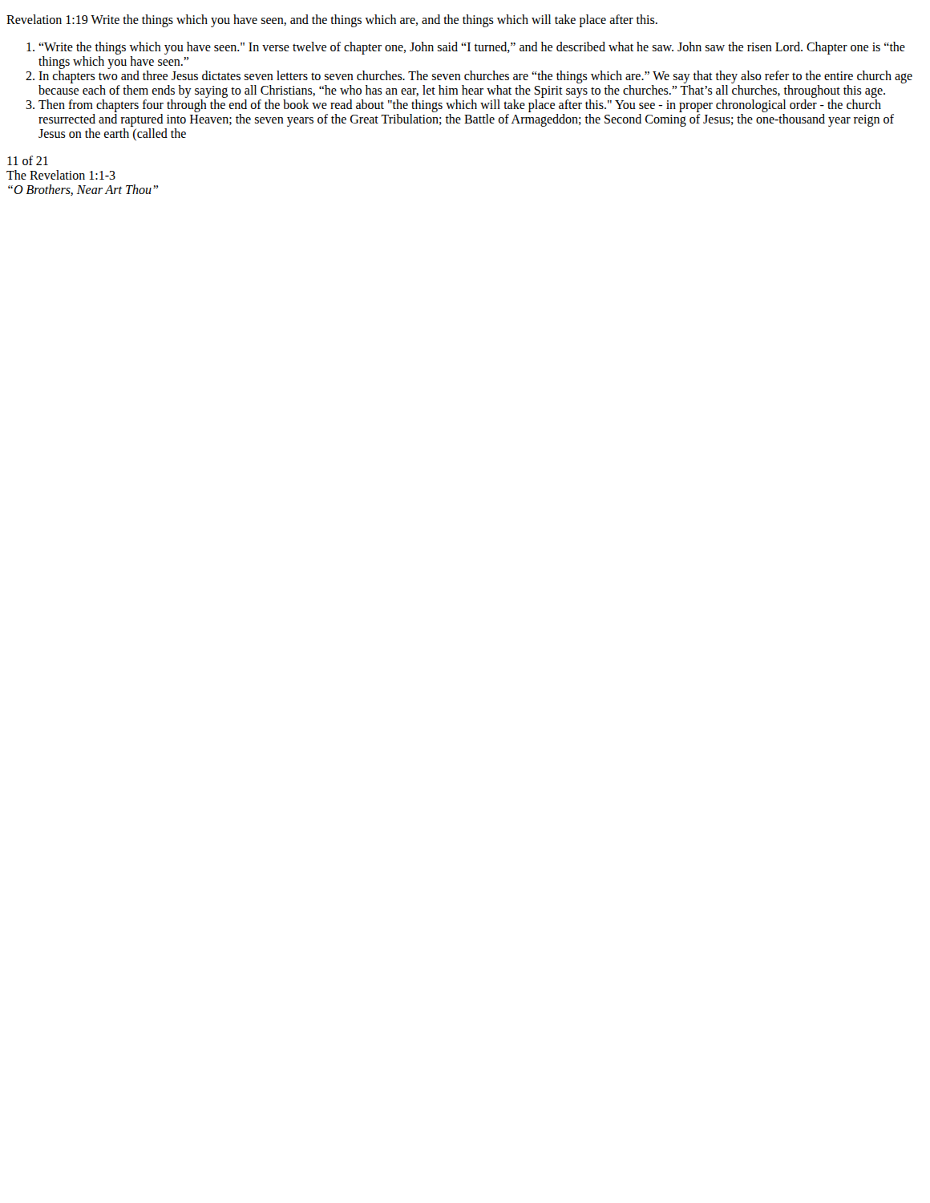Revelation 1:19 Write the things which you have seen, and the things which are, and the things which will take place after this.
“Write the things which you have seen." In verse twelve of chapter one, John said “I turned,” and he described what he saw. John saw the risen Lord. Chapter one is “the things which you have seen.”
In chapters two and three Jesus dictates seven letters to seven churches. The seven churches are “the things which are.” We say that they also refer to the entire church age because each of them ends by saying to all Christians, “he who has an ear, let him hear what the Spirit says to the churches.” That’s all churches, throughout this age.
Then from chapters four through the end of the book we read about "the things which will take place after this." You see - in proper chronological order - the church resurrected and raptured into Heaven; the seven years of the Great Tribulation; the Battle of Armageddon; the Second Coming of Jesus; the one-thousand year reign of Jesus on the earth (called the
11 of 21
The Revelation 1:1-3
“O Brothers, Near Art Thou”